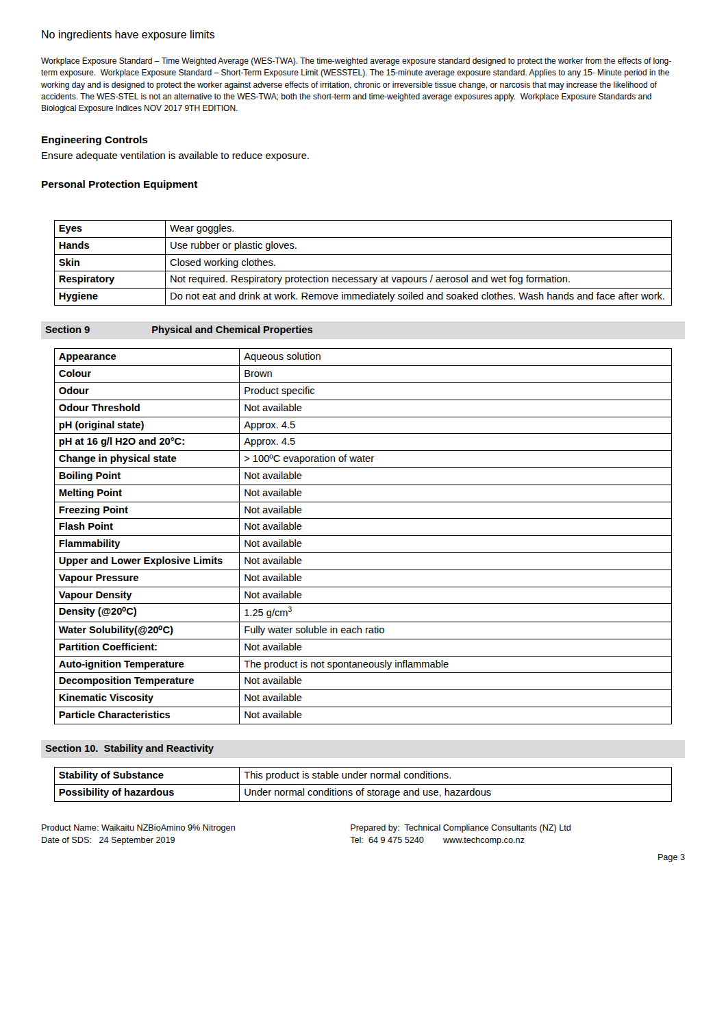No ingredients have exposure limits
Workplace Exposure Standard – Time Weighted Average (WES-TWA). The time-weighted average exposure standard designed to protect the worker from the effects of long-term exposure. Workplace Exposure Standard – Short-Term Exposure Limit (WESSTEL). The 15-minute average exposure standard. Applies to any 15- Minute period in the working day and is designed to protect the worker against adverse effects of irritation, chronic or irreversible tissue change, or narcosis that may increase the likelihood of accidents. The WES-STEL is not an alternative to the WES-TWA; both the short-term and time-weighted average exposures apply. Workplace Exposure Standards and Biological Exposure Indices NOV 2017 9TH EDITION.
Engineering Controls
Ensure adequate ventilation is available to reduce exposure.
Personal Protection Equipment
| Eyes | Wear goggles. |
| Hands | Use rubber or plastic gloves. |
| Skin | Closed working clothes. |
| Respiratory | Not required. Respiratory protection necessary at vapours / aerosol and wet fog formation. |
| Hygiene | Do not eat and drink at work. Remove immediately soiled and soaked clothes. Wash hands and face after work. |
Section 9Physical and Chemical Properties
| Appearance | Aqueous solution |
| Colour | Brown |
| Odour | Product specific |
| Odour Threshold | Not available |
| pH (original state) | Approx. 4.5 |
| pH at 16 g/l H2O and 20°C: | Approx. 4.5 |
| Change in physical state | > 100ºC evaporation of water |
| Boiling Point | Not available |
| Melting Point | Not available |
| Freezing Point | Not available |
| Flash Point | Not available |
| Flammability | Not available |
| Upper and Lower Explosive Limits | Not available |
| Vapour Pressure | Not available |
| Vapour Density | Not available |
| Density (@20⁰C) | 1.25 g/cm 3 |
| Water Solubility(@20⁰C) | Fully water soluble in each ratio |
| Partition Coefficient: | Not available |
| Auto-ignition Temperature | The product is not spontaneously inflammable |
| Decomposition Temperature | Not available |
| Kinematic Viscosity | Not available |
| Particle Characteristics | Not available |
Section 10. Stability and Reactivity
| Stability of Substance | This product is stable under normal conditions. |
| Possibility of hazardous | Under normal conditions of storage and use, hazardous |
| Product Name: Waikaitu NZBioAmino 9% Nitrogen | Prepared by: Technical Compliance Consultants (NZ) Ltd |
| Date of SDS: 24 September 2019 | Tel: 64 9 475 5240 www.techcomp.co.nz |
Page 3